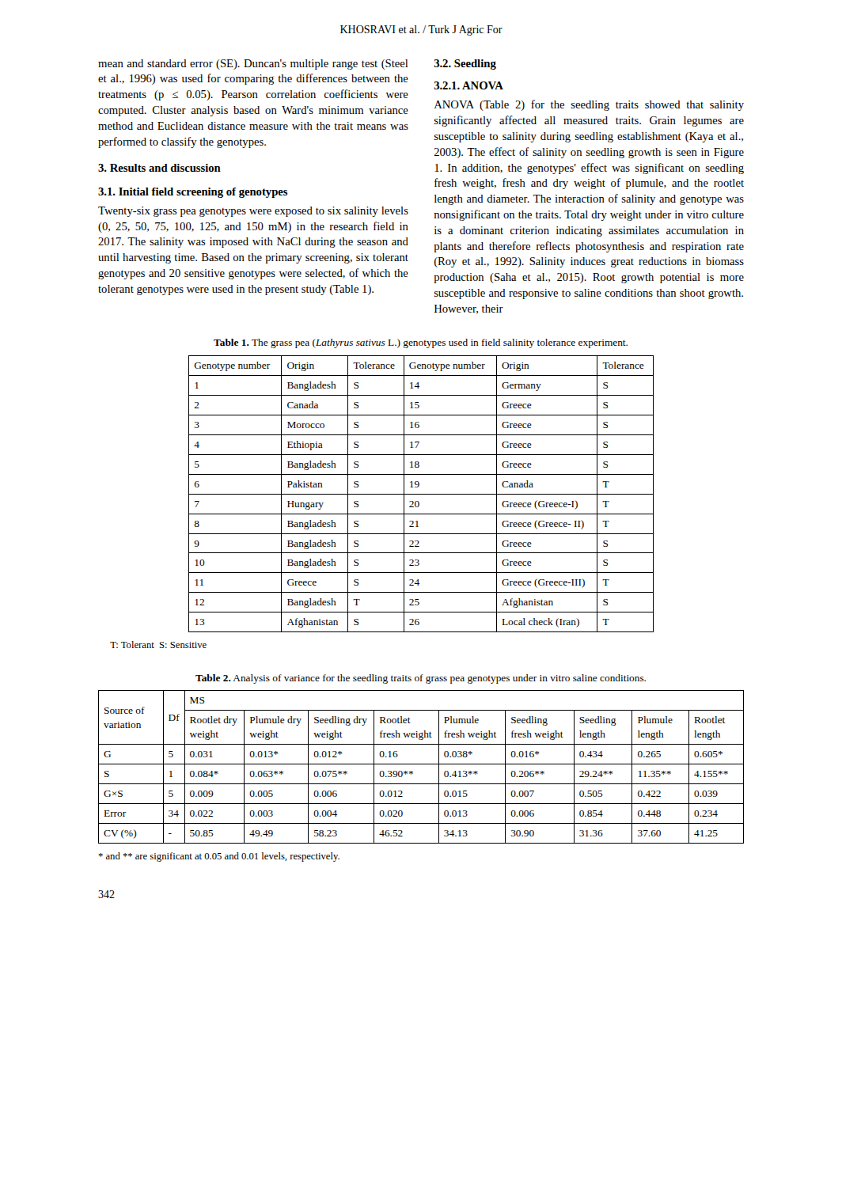KHOSRAVI et al. / Turk J Agric For
mean and standard error (SE). Duncan's multiple range test (Steel et al., 1996) was used for comparing the differences between the treatments (p ≤ 0.05). Pearson correlation coefficients were computed. Cluster analysis based on Ward's minimum variance method and Euclidean distance measure with the trait means was performed to classify the genotypes.
3. Results and discussion
3.1. Initial field screening of genotypes
Twenty-six grass pea genotypes were exposed to six salinity levels (0, 25, 50, 75, 100, 125, and 150 mM) in the research field in 2017. The salinity was imposed with NaCl during the season and until harvesting time. Based on the primary screening, six tolerant genotypes and 20 sensitive genotypes were selected, of which the tolerant genotypes were used in the present study (Table 1).
3.2. Seedling
3.2.1. ANOVA
ANOVA (Table 2) for the seedling traits showed that salinity significantly affected all measured traits. Grain legumes are susceptible to salinity during seedling establishment (Kaya et al., 2003). The effect of salinity on seedling growth is seen in Figure 1. In addition, the genotypes' effect was significant on seedling fresh weight, fresh and dry weight of plumule, and the rootlet length and diameter. The interaction of salinity and genotype was nonsignificant on the traits. Total dry weight under in vitro culture is a dominant criterion indicating assimilates accumulation in plants and therefore reflects photosynthesis and respiration rate (Roy et al., 1992). Salinity induces great reductions in biomass production (Saha et al., 2015). Root growth potential is more susceptible and responsive to saline conditions than shoot growth. However, their
Table 1. The grass pea (Lathyrus sativus L.) genotypes used in field salinity tolerance experiment.
| Genotype number | Origin | Tolerance | Genotype number | Origin | Tolerance |
| --- | --- | --- | --- | --- | --- |
| 1 | Bangladesh | S | 14 | Germany | S |
| 2 | Canada | S | 15 | Greece | S |
| 3 | Morocco | S | 16 | Greece | S |
| 4 | Ethiopia | S | 17 | Greece | S |
| 5 | Bangladesh | S | 18 | Greece | S |
| 6 | Pakistan | S | 19 | Canada | T |
| 7 | Hungary | S | 20 | Greece (Greece-I) | T |
| 8 | Bangladesh | S | 21 | Greece (Greece- II) | T |
| 9 | Bangladesh | S | 22 | Greece | S |
| 10 | Bangladesh | S | 23 | Greece | S |
| 11 | Greece | S | 24 | Greece (Greece-III) | T |
| 12 | Bangladesh | T | 25 | Afghanistan | S |
| 13 | Afghanistan | S | 26 | Local check (Iran) | T |
T: Tolerant S: Sensitive
Table 2. Analysis of variance for the seedling traits of grass pea genotypes under in vitro saline conditions.
| Source of variation | Df | MS |
| --- | --- | --- |
| Rootlet dry weight | Plumule dry weight | Seedling dry weight | Rootlet fresh weight | Plumule fresh weight | Seedling fresh weight | Seedling length | Plumule length | Rootlet length |
| G | 5 | 0.031 | 0.013* | 0.012* | 0.16 | 0.038* | 0.016* | 0.434 | 0.265 | 0.605* |
| S | 1 | 0.084* | 0.063** | 0.075** | 0.390** | 0.413** | 0.206** | 29.24** | 11.35** | 4.155** |
| G×S | 5 | 0.009 | 0.005 | 0.006 | 0.012 | 0.015 | 0.007 | 0.505 | 0.422 | 0.039 |
| Error | 34 | 0.022 | 0.003 | 0.004 | 0.020 | 0.013 | 0.006 | 0.854 | 0.448 | 0.234 |
| CV (%) | - | 50.85 | 49.49 | 58.23 | 46.52 | 34.13 | 30.90 | 31.36 | 37.60 | 41.25 |
* and ** are significant at 0.05 and 0.01 levels, respectively.
342